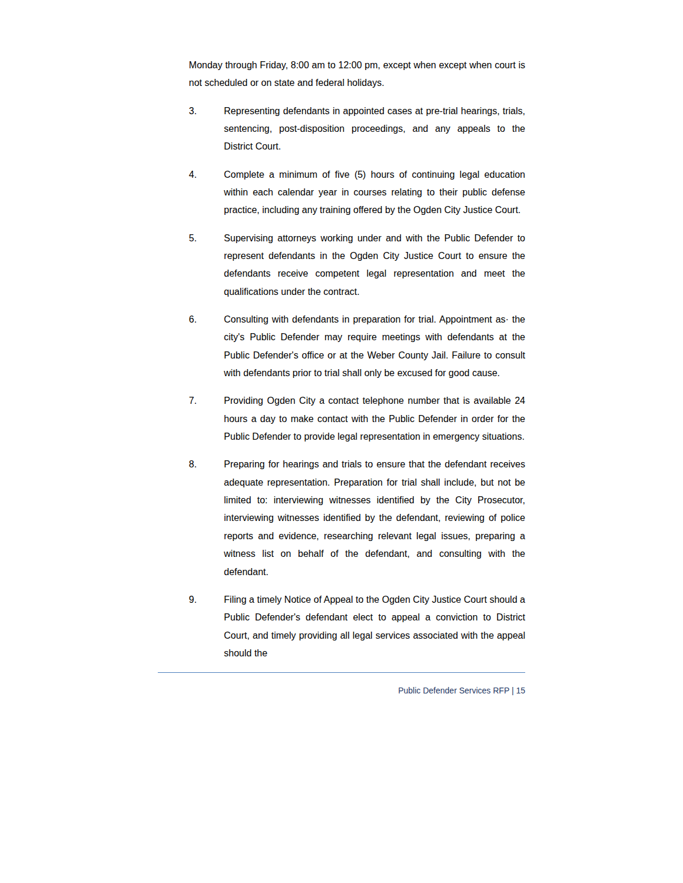Monday through Friday, 8:00 am to 12:00 pm, except when except when court is not scheduled or on state and federal holidays.
3. Representing defendants in appointed cases at pre-trial hearings, trials, sentencing, post-disposition proceedings, and any appeals to the District Court.
4. Complete a minimum of five (5) hours of continuing legal education within each calendar year in courses relating to their public defense practice, including any training offered by the Ogden City Justice Court.
5. Supervising attorneys working under and with the Public Defender to represent defendants in the Ogden City Justice Court to ensure the defendants receive competent legal representation and meet the qualifications under the contract.
6. Consulting with defendants in preparation for trial. Appointment as· the city's Public Defender may require meetings with defendants at the Public Defender's office or at the Weber County Jail. Failure to consult with defendants prior to trial shall only be excused for good cause.
7. Providing Ogden City a contact telephone number that is available 24 hours a day to make contact with the Public Defender in order for the Public Defender to provide legal representation in emergency situations.
8. Preparing for hearings and trials to ensure that the defendant receives adequate representation. Preparation for trial shall include, but not be limited to: interviewing witnesses identified by the City Prosecutor, interviewing witnesses identified by the defendant, reviewing of police reports and evidence, researching relevant legal issues, preparing a witness list on behalf of the defendant, and consulting with the defendant.
9. Filing a timely Notice of Appeal to the Ogden City Justice Court should a Public Defender's defendant elect to appeal a conviction to District Court, and timely providing all legal services associated with the appeal should the
Public Defender Services RFP | 15